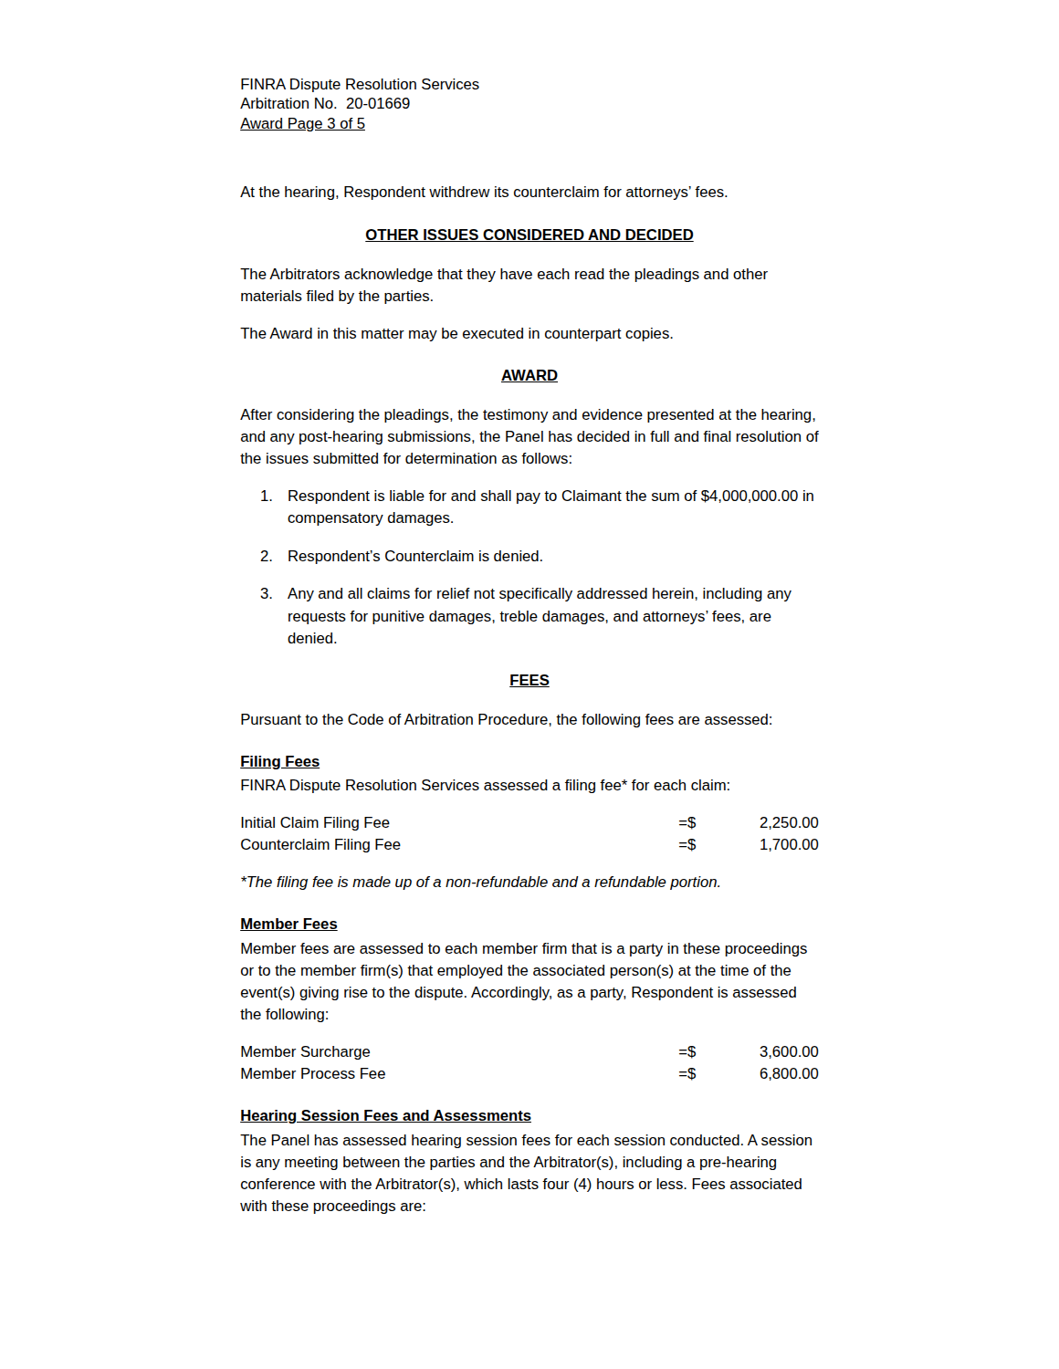FINRA Dispute Resolution Services
Arbitration No. 20-01669
Award Page 3 of 5
At the hearing, Respondent withdrew its counterclaim for attorneys’ fees.
OTHER ISSUES CONSIDERED AND DECIDED
The Arbitrators acknowledge that they have each read the pleadings and other materials filed by the parties.
The Award in this matter may be executed in counterpart copies.
AWARD
After considering the pleadings, the testimony and evidence presented at the hearing, and any post-hearing submissions, the Panel has decided in full and final resolution of the issues submitted for determination as follows:
Respondent is liable for and shall pay to Claimant the sum of $4,000,000.00 in compensatory damages.
Respondent’s Counterclaim is denied.
Any and all claims for relief not specifically addressed herein, including any requests for punitive damages, treble damages, and attorneys’ fees, are denied.
FEES
Pursuant to the Code of Arbitration Procedure, the following fees are assessed:
Filing Fees
FINRA Dispute Resolution Services assessed a filing fee* for each claim:
Initial Claim Filing Fee =$ 2,250.00
Counterclaim Filing Fee =$ 1,700.00
*The filing fee is made up of a non-refundable and a refundable portion.
Member Fees
Member fees are assessed to each member firm that is a party in these proceedings or to the member firm(s) that employed the associated person(s) at the time of the event(s) giving rise to the dispute. Accordingly, as a party, Respondent is assessed the following:
Member Surcharge =$ 3,600.00
Member Process Fee =$ 6,800.00
Hearing Session Fees and Assessments
The Panel has assessed hearing session fees for each session conducted. A session is any meeting between the parties and the Arbitrator(s), including a pre-hearing conference with the Arbitrator(s), which lasts four (4) hours or less. Fees associated with these proceedings are: